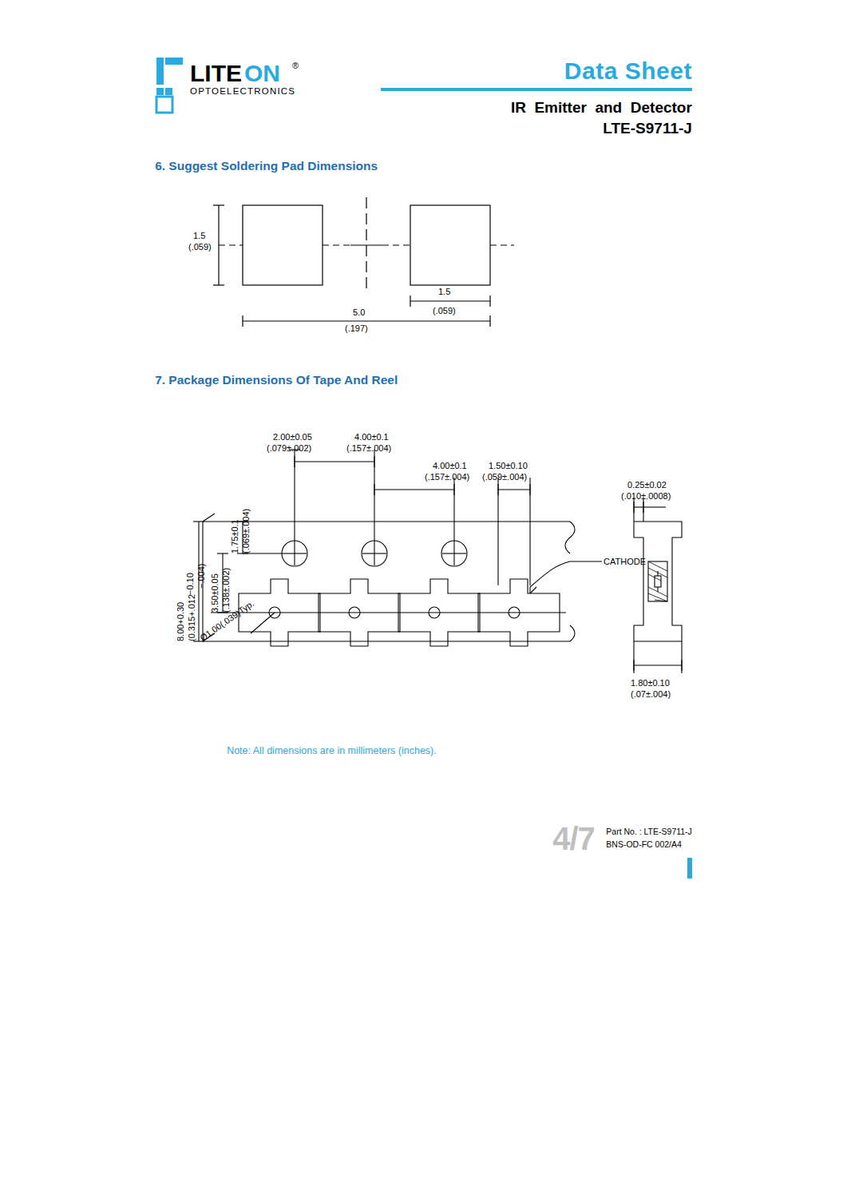LITE ON ® OPTOELECTRONICS
Data Sheet
IR Emitter and Detector LTE-S9711-J
6. Suggest Soldering Pad Dimensions
1.5 (.059) 1.5 (.059) 5.0 (.197)
7. Package Dimensions Of Tape And Reel
2.00±0.05 (.079±.002) 4.00±0.1 (.157±.004) 4.00±0.1 (.157±.004) 1.50±0.10 (.059±.004) CATHODE 0.25±0.02 (.010±.0008) 1.80±0.10 (.07±.004) 1.75±0.1 (.069±.004) 3.50±0.05 (.138±.002) 8.00+0.30 −0.10 (0.315+.012 −.004) Ø1.00(.039)Typ.
Note: All dimensions are in millimeters (inches).
4/7 Part No. : LTE-S9711-J
BNS-OD-FC 002/A4